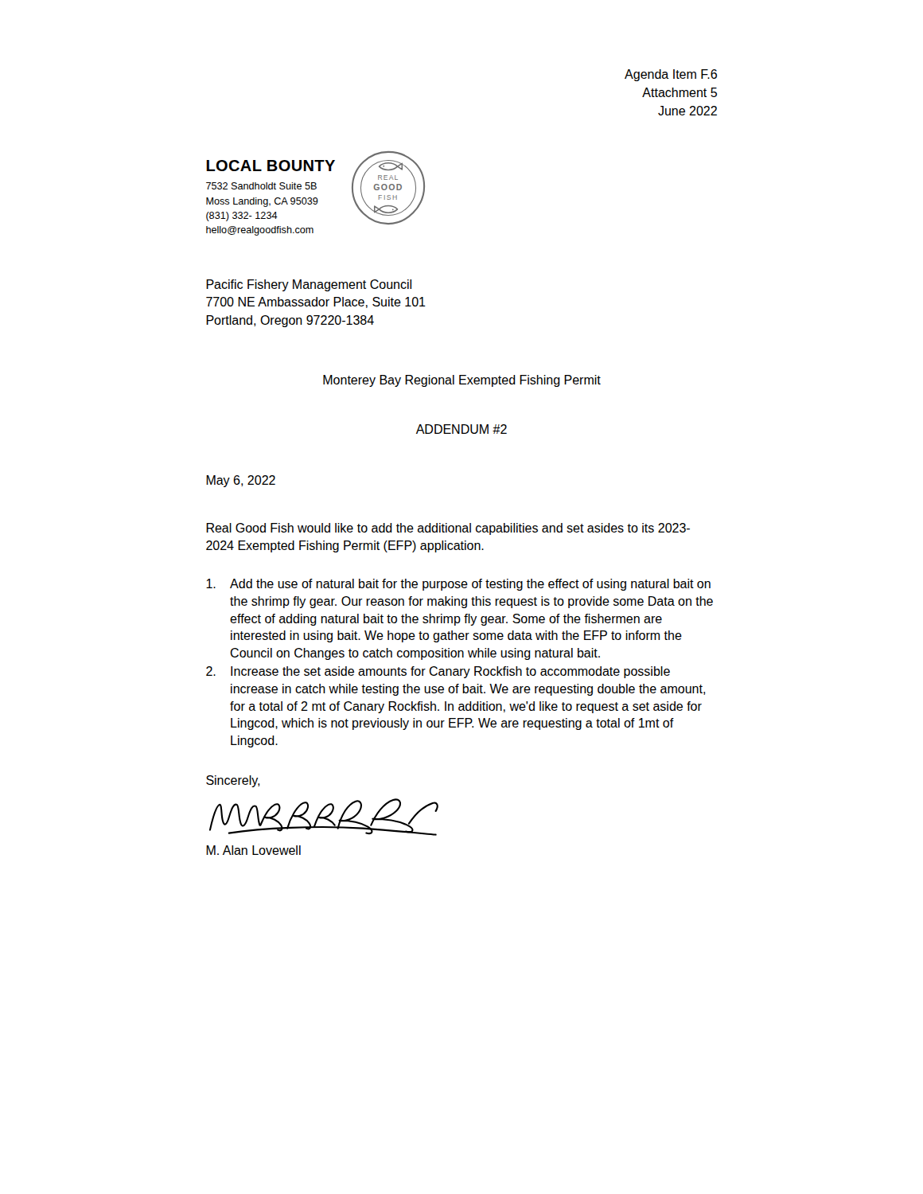Agenda Item F.6
Attachment 5
June 2022
LOCAL BOUNTY 7532 Sandholdt Suite 5B
Moss Landing, CA 95039
(831) 332- 1234
hello@realgoodfish.com
REAL GOOD FISH
Pacific Fishery Management Council
7700 NE Ambassador Place, Suite 101
Portland, Oregon 97220-1384
Monterey Bay Regional Exempted Fishing Permit
ADDENDUM #2
May 6, 2022
Real Good Fish would like to add the additional capabilities and set asides to its 2023-2024 Exempted Fishing Permit (EFP) application.
1. Add the use of natural bait for the purpose of testing the effect of using natural bait on the shrimp fly gear. Our reason for making this request is to provide some Data on the effect of adding natural bait to the shrimp fly gear. Some of the fishermen are interested in using bait. We hope to gather some data with the EFP to inform the Council on Changes to catch composition while using natural bait.
2. Increase the set aside amounts for Canary Rockfish to accommodate possible increase in catch while testing the use of bait. We are requesting double the amount, for a total of 2 mt of Canary Rockfish. In addition, we'd like to request a set aside for Lingcod, which is not previously in our EFP. We are requesting a total of 1mt of Lingcod.
Sincerely,
M. Alan Lovewell